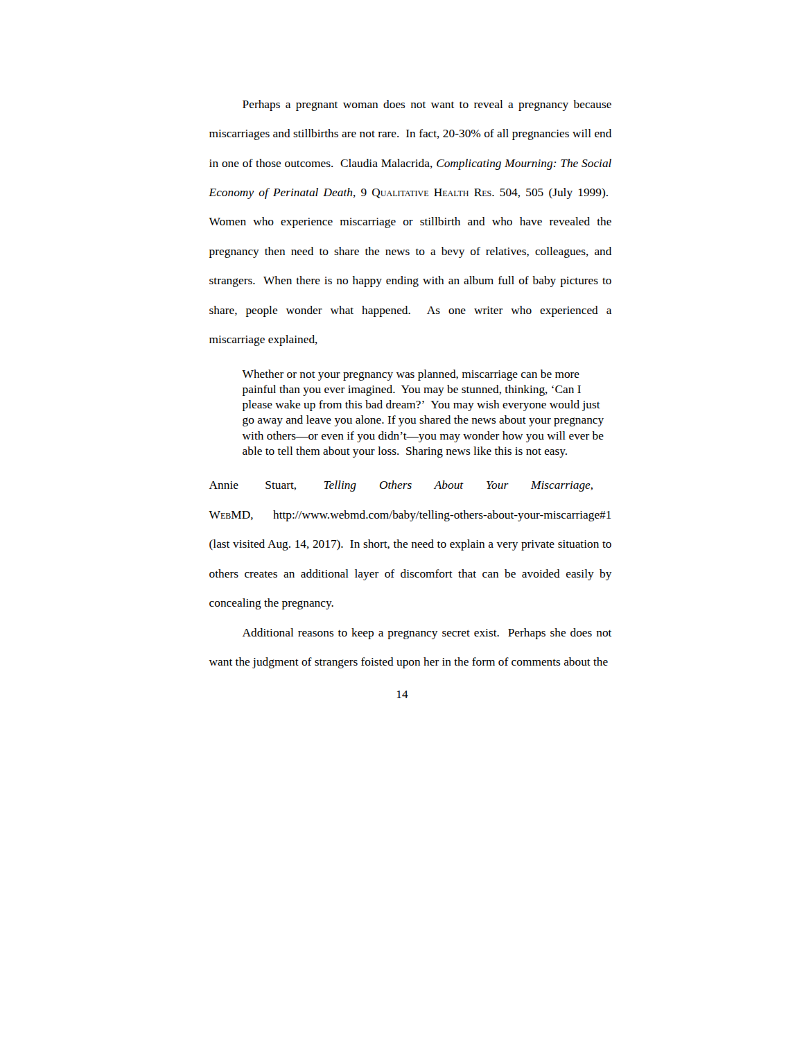Perhaps a pregnant woman does not want to reveal a pregnancy because miscarriages and stillbirths are not rare. In fact, 20-30% of all pregnancies will end in one of those outcomes. Claudia Malacrida, Complicating Mourning: The Social Economy of Perinatal Death, 9 Qualitative Health Res. 504, 505 (July 1999). Women who experience miscarriage or stillbirth and who have revealed the pregnancy then need to share the news to a bevy of relatives, colleagues, and strangers. When there is no happy ending with an album full of baby pictures to share, people wonder what happened. As one writer who experienced a miscarriage explained,
Whether or not your pregnancy was planned, miscarriage can be more painful than you ever imagined. You may be stunned, thinking, ‘Can I please wake up from this bad dream?’ You may wish everyone would just go away and leave you alone. If you shared the news about your pregnancy with others—or even if you didn’t—you may wonder how you will ever be able to tell them about your loss. Sharing news like this is not easy.
Annie Stuart, Telling Others About Your Miscarriage, WebMD, http://www.webmd.com/baby/telling-others-about-your-miscarriage#1 (last visited Aug. 14, 2017). In short, the need to explain a very private situation to others creates an additional layer of discomfort that can be avoided easily by concealing the pregnancy.
Additional reasons to keep a pregnancy secret exist. Perhaps she does not want the judgment of strangers foisted upon her in the form of comments about the
14